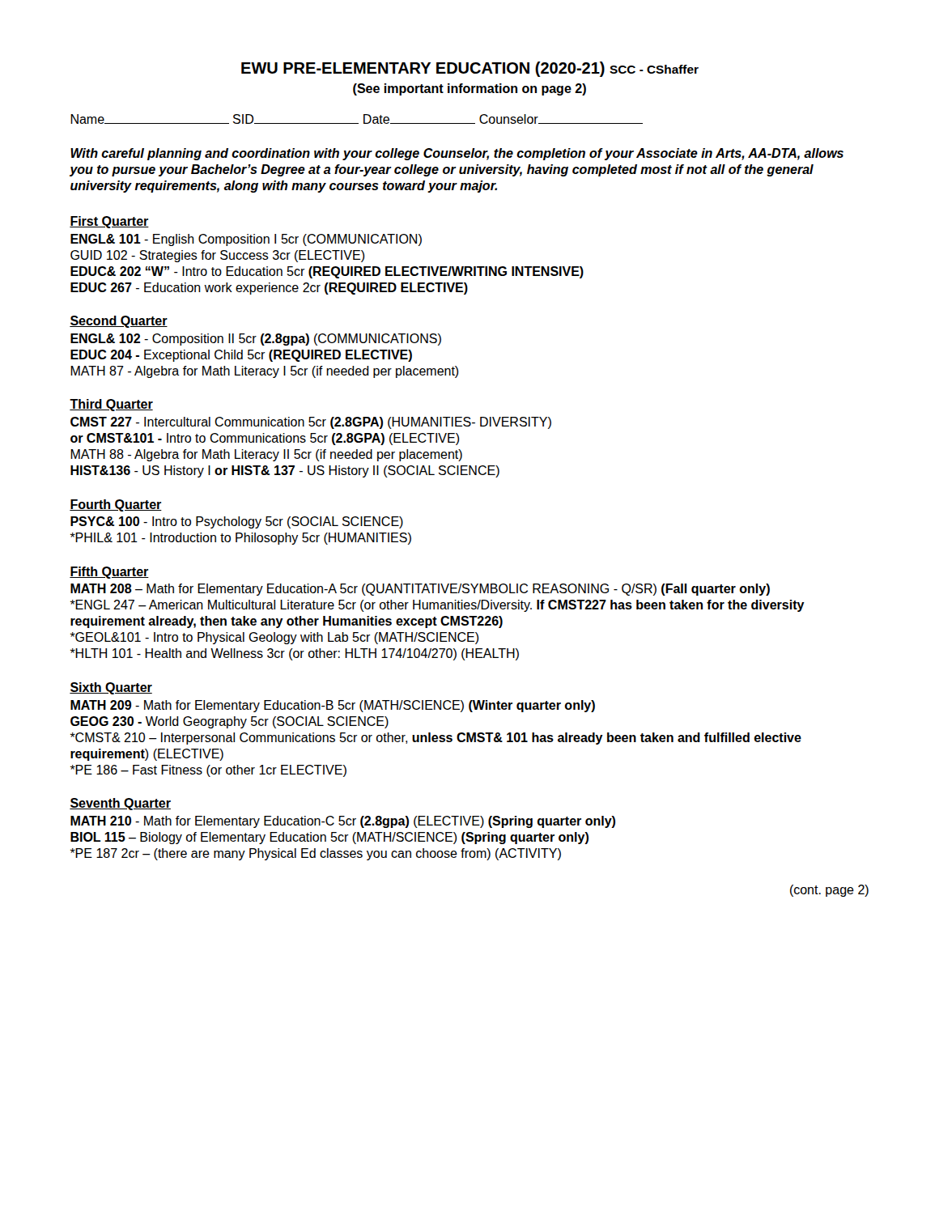EWU PRE-ELEMENTARY EDUCATION (2020-21) SCC - CShaffer
(See important information on page 2)
Name SID Date Counselor
With careful planning and coordination with your college Counselor, the completion of your Associate in Arts, AA-DTA, allows you to pursue your Bachelor’s Degree at a four-year college or university, having completed most if not all of the general university requirements, along with many courses toward your major.
First Quarter
ENGL& 101 - English Composition I 5cr (COMMUNICATION)
GUID 102 - Strategies for Success 3cr (ELECTIVE)
EDUC& 202 “W” - Intro to Education 5cr (REQUIRED ELECTIVE/WRITING INTENSIVE)
EDUC 267 - Education work experience 2cr (REQUIRED ELECTIVE)
Second Quarter
ENGL& 102 - Composition II 5cr (2.8gpa) (COMMUNICATIONS)
EDUC 204 - Exceptional Child 5cr (REQUIRED ELECTIVE)
MATH 87 - Algebra for Math Literacy I 5cr (if needed per placement)
Third Quarter
CMST 227 - Intercultural Communication 5cr (2.8GPA) (HUMANITIES- DIVERSITY)
or CMST&101 - Intro to Communications 5cr (2.8GPA) (ELECTIVE)
MATH 88 - Algebra for Math Literacy II 5cr (if needed per placement)
HIST&136 - US History I or HIST& 137 - US History II (SOCIAL SCIENCE)
Fourth Quarter
PSYC& 100 - Intro to Psychology 5cr (SOCIAL SCIENCE)
*PHIL& 101 - Introduction to Philosophy 5cr (HUMANITIES)
Fifth Quarter
MATH 208 – Math for Elementary Education-A 5cr (QUANTITATIVE/SYMBOLIC REASONING - Q/SR) (Fall quarter only)
*ENGL 247 – American Multicultural Literature 5cr (or other Humanities/Diversity. If CMST227 has been taken for the diversity requirement already, then take any other Humanities except CMST226)
*GEOL&101 - Intro to Physical Geology with Lab 5cr (MATH/SCIENCE)
*HLTH 101 - Health and Wellness 3cr (or other: HLTH 174/104/270) (HEALTH)
Sixth Quarter
MATH 209 - Math for Elementary Education-B 5cr (MATH/SCIENCE) (Winter quarter only)
GEOG 230 - World Geography 5cr (SOCIAL SCIENCE)
*CMST& 210 – Interpersonal Communications 5cr or other, unless CMST& 101 has already been taken and fulfilled elective requirement) (ELECTIVE)
*PE 186 – Fast Fitness (or other 1cr ELECTIVE)
Seventh Quarter
MATH 210 - Math for Elementary Education-C 5cr (2.8gpa) (ELECTIVE) (Spring quarter only)
BIOL 115 – Biology of Elementary Education 5cr (MATH/SCIENCE) (Spring quarter only)
*PE 187 2cr – (there are many Physical Ed classes you can choose from) (ACTIVITY)
(cont. page 2)